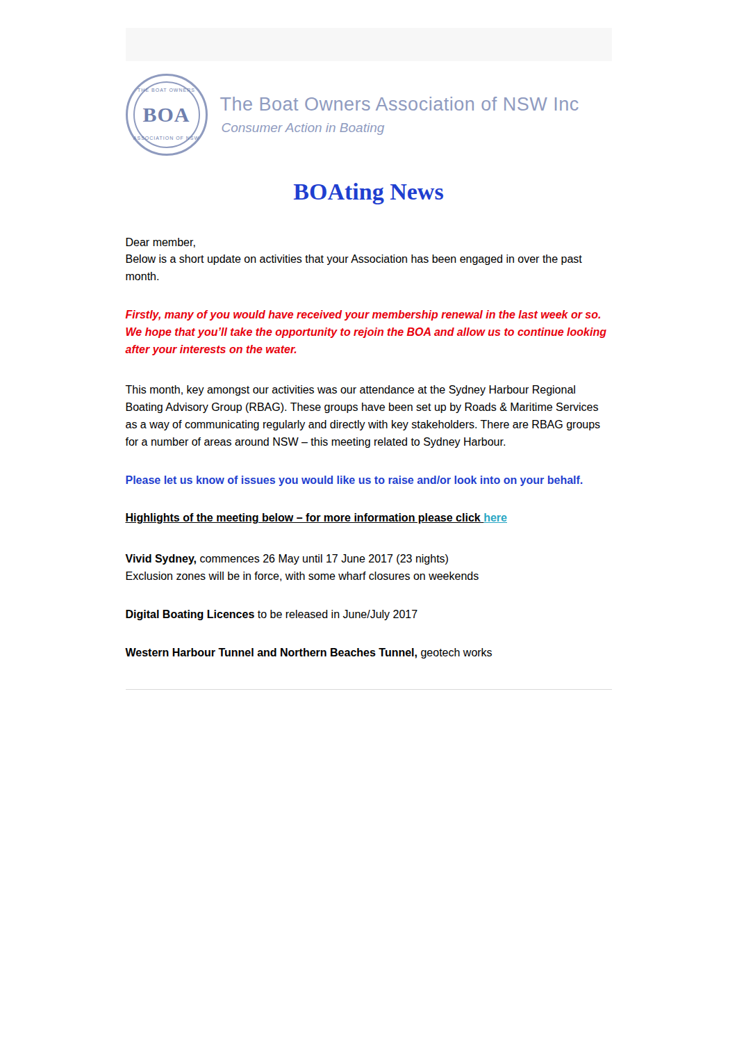The Boat Owners BOA Association of NSW
The Boat Owners Association of NSW Inc
Consumer Action in Boating
BOAting News
Dear member,
Below is a short update on activities that your Association has been engaged in over the past month.
Firstly, many of you would have received your membership renewal in the last week or so. We hope that you’ll take the opportunity to rejoin the BOA and allow us to continue looking after your interests on the water.
This month, key amongst our activities was our attendance at the Sydney Harbour Regional Boating Advisory Group (RBAG). These groups have been set up by Roads & Maritime Services as a way of communicating regularly and directly with key stakeholders. There are RBAG groups for a number of areas around NSW – this meeting related to Sydney Harbour.
Please let us know of issues you would like us to raise and/or look into on your behalf.
Highlights of the meeting below – for more information please click here
Vivid Sydney, commences 26 May until 17 June 2017 (23 nights)Exclusion zones will be in force, with some wharf closures on weekends
Digital Boating Licences to be released in June/July 2017
Western Harbour Tunnel and Northern Beaches Tunnel, geotech works